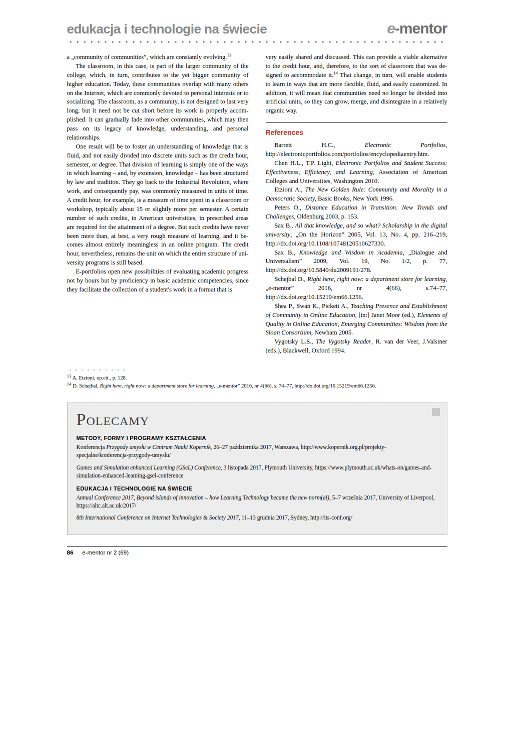edukacja i technologie na świecie
e-mentor
a „community of communities”, which are constantly evolving.13
The classroom, in this case, is part of the larger community of the college, which, in turn, contributes to the yet bigger community of higher education. Today, these communities overlap with many others on the Internet, which are commonly devoted to personal interests or to socializing. The classroom, as a community, is not designed to last very long, but it need not be cut short before its work is properly accomplished. It can gradually fade into other communities, which may then pass on its legacy of knowledge, understanding, and personal relationships.
One result will be to foster an understanding of knowledge that is fluid, and not easily divided into discrete units such as the credit hour, semester, or degree. That division of learning is simply one of the ways in which learning – and, by extension, knowledge – has been structured by law and tradition. They go back to the Industrial Revolution, where work, and consequently pay, was commonly measured in units of time. A credit hour, for example, is a measure of time spent in a classroom or workshop, typically about 15 or slightly more per semester. A certain number of such credits, in American universities, in prescribed areas are required for the attainment of a degree. But such credits have never been more than, at best, a very rough measure of learning, and it becomes almost entirely meaningless in an online program. The credit hour, nevertheless, remains the unit on which the entire structure of university programs is still based.
E-portfolios open new possibilities of evaluating academic progress not by hours but by proficiency in basic academic competencies, since they facilitate the collection of a student's work in a format that is
very easily shared and discussed. This can provide a viable alternative to the credit hour, and, therefore, to the sort of classroom that was designed to accommodate it.14 That change, in turn, will enable students to learn in ways that are more flexible, fluid, and easily customized. In addition, it will mean that communities need no longer be divided into artificial units, so they can grow, merge, and disintegrate in a relatively organic way.
References
Barrett H.C., Electronic Portfolios, http://electronicportfolios.com/portfolios/encyclopediaentry.htm.
Chen H.L., T.P. Light, Electronic Portfolios and Student Success: Effectiveness, Efficiency, and Learning, Association of American Colleges and Universities, Washington 2010.
Etzioni A., The New Golden Rule: Community and Morality in a Democratic Society, Basic Books, New York 1996.
Peters O., Distance Education in Transition: New Trends and Challenges, Oldenburg 2003, p. 153.
Sax B., All that knowledge, and so what? Scholarship in the digital university, „On the Horizon” 2005, Vol. 13, No. 4, pp. 216–219, http://dx.doi.org/10.1108/10748120510627330.
Sax B., Knowledge and Wisdom in Academia, „Dialogue and Universalism” 2009, Vol. 19, No. 1/2, p. 77, http://dx.doi.org/10.5840/du2009191/278.
Schejbal D., Right here, right now: a department store for learning, „e-mentor” 2016, nr 4(66), s.74–77, http://dx.doi.org/10.15219/em66.1256.
Shea P., Swan K., Pickett A., Teaching Presence and Establishment of Community in Online Education, [in:] Janet Moor (ed.), Elements of Quality in Online Education, Emerging Communities: Wisdom from the Sloan Consortium, Newham 2005.
Vygotsky L.S., The Vygotsky Reader, R. van der Veer, J.Valsiner (eds.), Blackwell, Oxford 1994.
13 A. Etzioni, op.cit., p. 128.
14 D. Schejbal, Right here, right now: a department store for learning, „e-mentor” 2016, nr 4(66), s. 74–77, http://dx.doi.org/10.15219/em66.1256.
Polecamy
METODY, FORMY I PROGRAMY KSZTAŁCENIA
Konferencja Przygody umysłu w Centrum Nauki Kopernik, 26–27 października 2017, Warszawa, http://www.kopernik.org.pl/projekty-specjalne/konferencja-przygody-umyslu/
Games and Simulation enhanced Learning (GSeL) Conference, 3 listopada 2017, Plymouth University, https://www.plymouth.ac.uk/whats-on/games-and-simulation-enhanced-learning-gsel-conference
EDUKACJA I TECHNOLOGIE NA ŚWIECIE
Annual Conference 2017, Beyond islands of innovation – how Learning Technology became the new norm(al), 5–7 września 2017, University of Liverpool, https://altc.alt.ac.uk/2017/
8th International Conference on Internet Technologies & Society 2017, 11–13 grudnia 2017, Sydney, http://its-conf.org/
86e-mentor nr 2 (69)